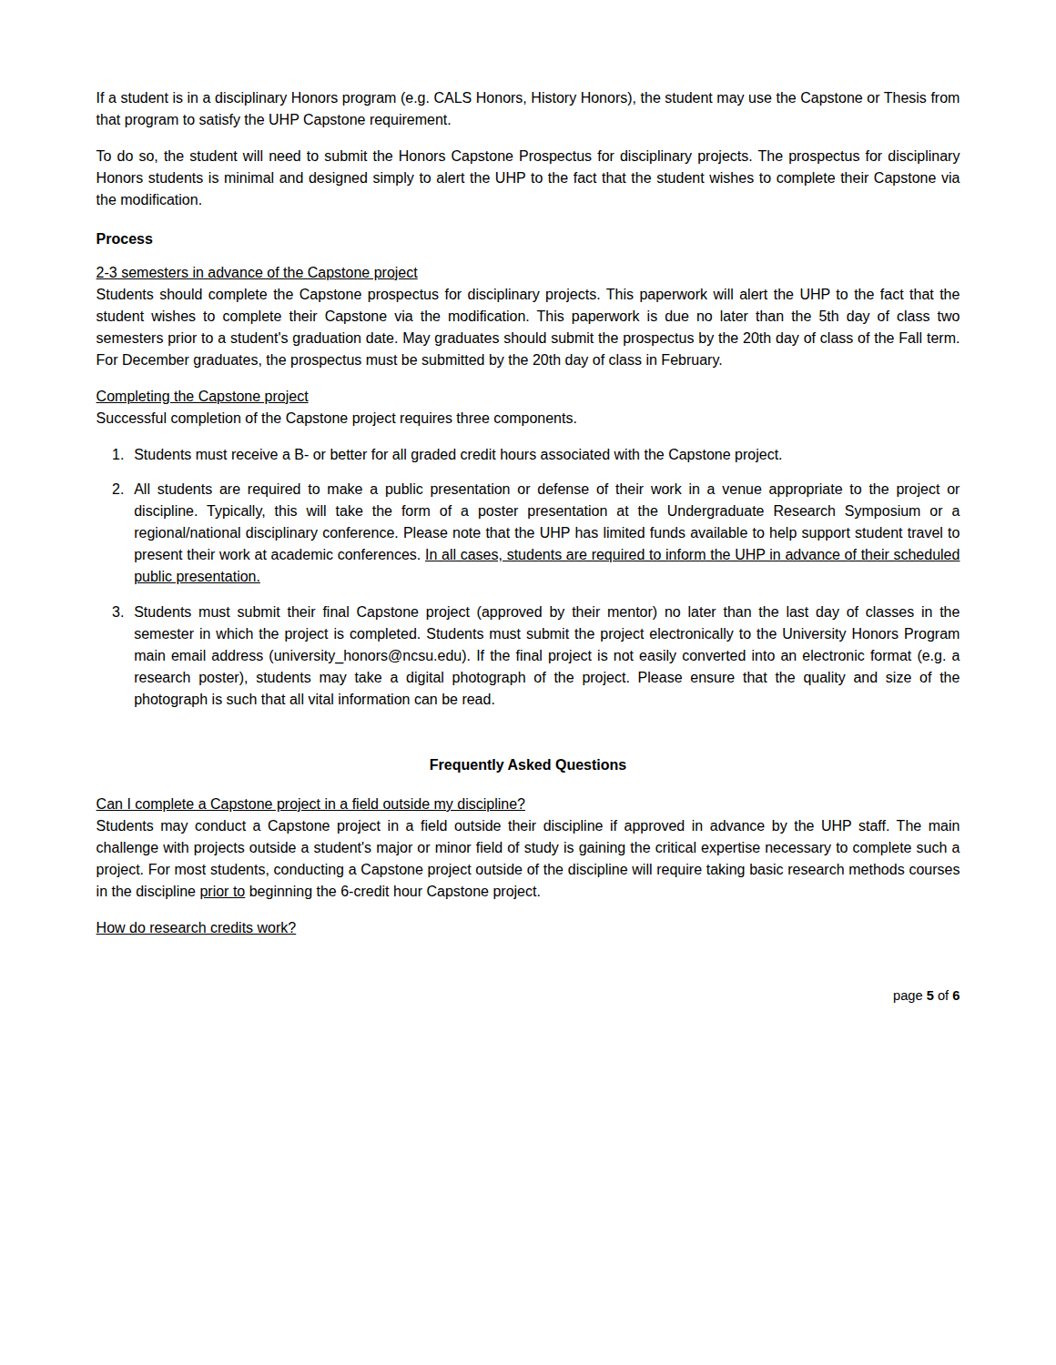If a student is in a disciplinary Honors program (e.g. CALS Honors, History Honors), the student may use the Capstone or Thesis from that program to satisfy the UHP Capstone requirement.
To do so, the student will need to submit the Honors Capstone Prospectus for disciplinary projects. The prospectus for disciplinary Honors students is minimal and designed simply to alert the UHP to the fact that the student wishes to complete their Capstone via the modification.
Process
2-3 semesters in advance of the Capstone project
Students should complete the Capstone prospectus for disciplinary projects. This paperwork will alert the UHP to the fact that the student wishes to complete their Capstone via the modification. This paperwork is due no later than the 5th day of class two semesters prior to a student's graduation date. May graduates should submit the prospectus by the 20th day of class of the Fall term. For December graduates, the prospectus must be submitted by the 20th day of class in February.
Completing the Capstone project
Successful completion of the Capstone project requires three components.
Students must receive a B- or better for all graded credit hours associated with the Capstone project.
All students are required to make a public presentation or defense of their work in a venue appropriate to the project or discipline. Typically, this will take the form of a poster presentation at the Undergraduate Research Symposium or a regional/national disciplinary conference. Please note that the UHP has limited funds available to help support student travel to present their work at academic conferences. In all cases, students are required to inform the UHP in advance of their scheduled public presentation.
Students must submit their final Capstone project (approved by their mentor) no later than the last day of classes in the semester in which the project is completed. Students must submit the project electronically to the University Honors Program main email address (university_honors@ncsu.edu). If the final project is not easily converted into an electronic format (e.g. a research poster), students may take a digital photograph of the project. Please ensure that the quality and size of the photograph is such that all vital information can be read.
Frequently Asked Questions
Can I complete a Capstone project in a field outside my discipline?
Students may conduct a Capstone project in a field outside their discipline if approved in advance by the UHP staff. The main challenge with projects outside a student's major or minor field of study is gaining the critical expertise necessary to complete such a project. For most students, conducting a Capstone project outside of the discipline will require taking basic research methods courses in the discipline prior to beginning the 6-credit hour Capstone project.
How do research credits work?
page 5 of 6